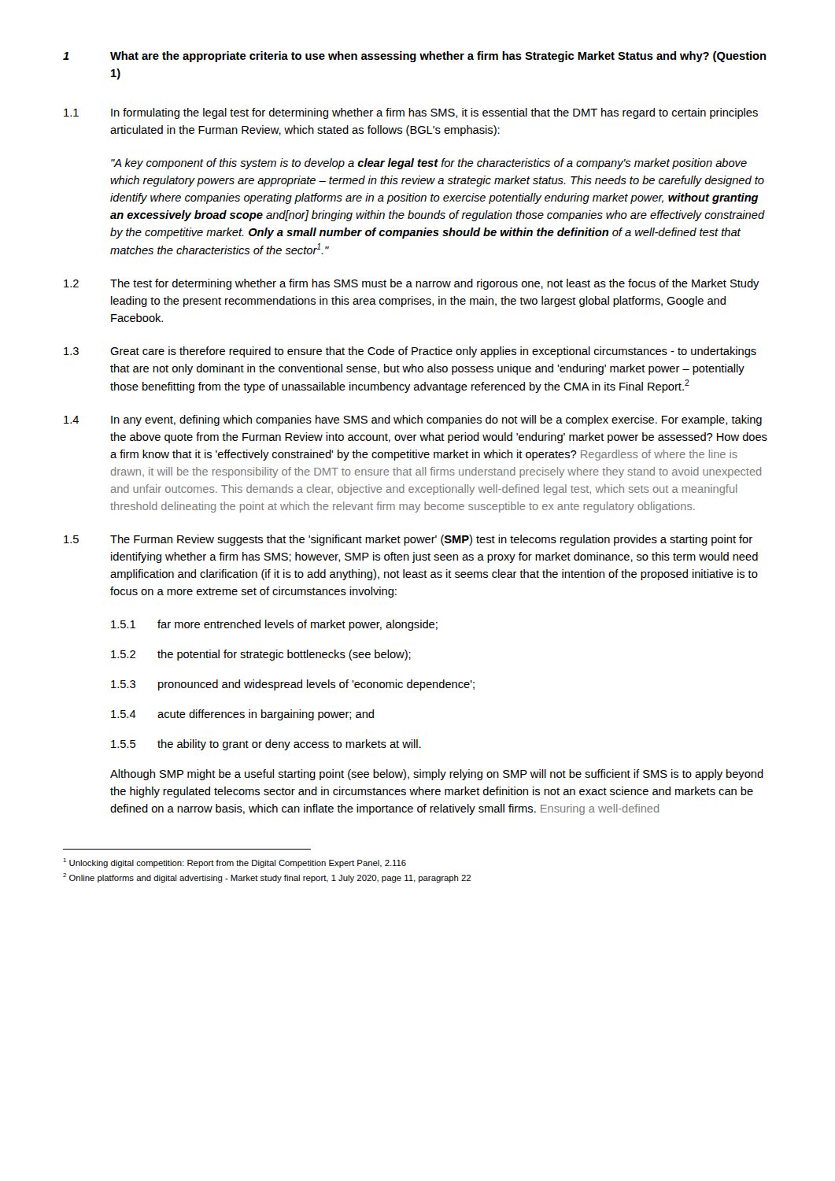1
What are the appropriate criteria to use when assessing whether a firm has Strategic Market Status and why? (Question 1)
1.1
In formulating the legal test for determining whether a firm has SMS, it is essential that the DMT has regard to certain principles articulated in the Furman Review, which stated as follows (BGL's emphasis):
"A key component of this system is to develop a clear legal test for the characteristics of a company's market position above which regulatory powers are appropriate – termed in this review a strategic market status. This needs to be carefully designed to identify where companies operating platforms are in a position to exercise potentially enduring market power, without granting an excessively broad scope and[nor] bringing within the bounds of regulation those companies who are effectively constrained by the competitive market. Only a small number of companies should be within the definition of a well-defined test that matches the characteristics of the sector1."
1.2
The test for determining whether a firm has SMS must be a narrow and rigorous one, not least as the focus of the Market Study leading to the present recommendations in this area comprises, in the main, the two largest global platforms, Google and Facebook.
1.3
Great care is therefore required to ensure that the Code of Practice only applies in exceptional circumstances - to undertakings that are not only dominant in the conventional sense, but who also possess unique and 'enduring' market power – potentially those benefitting from the type of unassailable incumbency advantage referenced by the CMA in its Final Report.2
1.4
In any event, defining which companies have SMS and which companies do not will be a complex exercise. For example, taking the above quote from the Furman Review into account, over what period would 'enduring' market power be assessed? How does a firm know that it is 'effectively constrained' by the competitive market in which it operates? Regardless of where the line is drawn, it will be the responsibility of the DMT to ensure that all firms understand precisely where they stand to avoid unexpected and unfair outcomes. This demands a clear, objective and exceptionally well-defined legal test, which sets out a meaningful threshold delineating the point at which the relevant firm may become susceptible to ex ante regulatory obligations.
1.5
The Furman Review suggests that the 'significant market power' (SMP) test in telecoms regulation provides a starting point for identifying whether a firm has SMS; however, SMP is often just seen as a proxy for market dominance, so this term would need amplification and clarification (if it is to add anything), not least as it seems clear that the intention of the proposed initiative is to focus on a more extreme set of circumstances involving:
1.5.1
far more entrenched levels of market power, alongside;
1.5.2
the potential for strategic bottlenecks (see below);
1.5.3
pronounced and widespread levels of 'economic dependence';
1.5.4
acute differences in bargaining power; and
1.5.5
the ability to grant or deny access to markets at will.
Although SMP might be a useful starting point (see below), simply relying on SMP will not be sufficient if SMS is to apply beyond the highly regulated telecoms sector and in circumstances where market definition is not an exact science and markets can be defined on a narrow basis, which can inflate the importance of relatively small firms. Ensuring a well-defined
1 Unlocking digital competition: Report from the Digital Competition Expert Panel, 2.116
2 Online platforms and digital advertising - Market study final report, 1 July 2020, page 11, paragraph 22